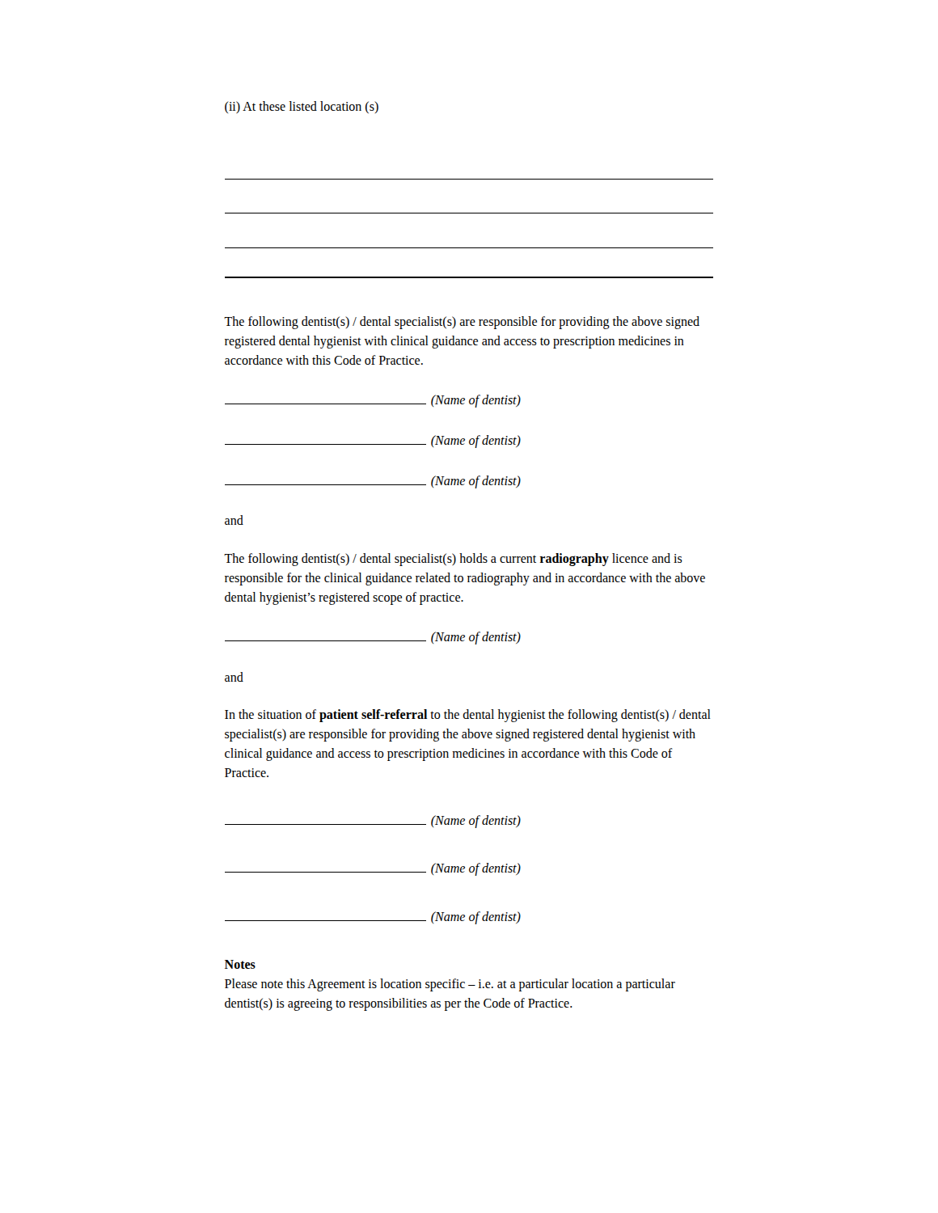(ii) At these listed location (s)
The following dentist(s) / dental specialist(s) are responsible for providing the above signed registered dental hygienist with clinical guidance and access to prescription medicines in accordance with this Code of Practice.
(Name of dentist)
(Name of dentist)
(Name of dentist)
and
The following dentist(s) / dental specialist(s) holds a current radiography licence and is responsible for the clinical guidance related to radiography and in accordance with the above dental hygienist’s registered scope of practice.
(Name of dentist)
and
In the situation of patient self-referral to the dental hygienist the following dentist(s) / dental specialist(s) are responsible for providing the above signed registered dental hygienist with clinical guidance and access to prescription medicines in accordance with this Code of Practice.
(Name of dentist)
(Name of dentist)
(Name of dentist)
Notes
Please note this Agreement is location specific – i.e. at a particular location a particular dentist(s) is agreeing to responsibilities as per the Code of Practice.